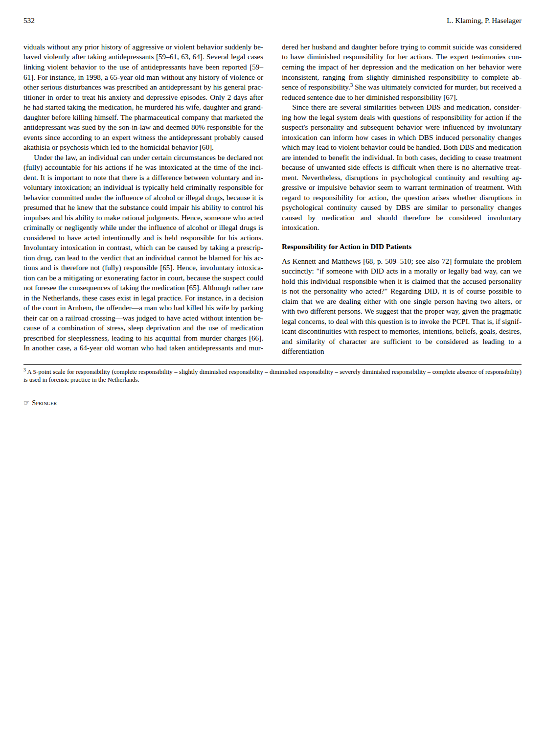532 L. Klaming, P. Haselager
viduals without any prior history of aggressive or violent behavior suddenly behaved violently after taking antidepressants [59–61, 63, 64]. Several legal cases linking violent behavior to the use of antidepressants have been reported [59–61]. For instance, in 1998, a 65-year old man without any history of violence or other serious disturbances was prescribed an antidepressant by his general practitioner in order to treat his anxiety and depressive episodes. Only 2 days after he had started taking the medication, he murdered his wife, daughter and granddaughter before killing himself. The pharmaceutical company that marketed the antidepressant was sued by the son-in-law and deemed 80% responsible for the events since according to an expert witness the antidepressant probably caused akathisia or psychosis which led to the homicidal behavior [60].
Under the law, an individual can under certain circumstances be declared not (fully) accountable for his actions if he was intoxicated at the time of the incident. It is important to note that there is a difference between voluntary and involuntary intoxication; an individual is typically held criminally responsible for behavior committed under the influence of alcohol or illegal drugs, because it is presumed that he knew that the substance could impair his ability to control his impulses and his ability to make rational judgments. Hence, someone who acted criminally or negligently while under the influence of alcohol or illegal drugs is considered to have acted intentionally and is held responsible for his actions. Involuntary intoxication in contrast, which can be caused by taking a prescription drug, can lead to the verdict that an individual cannot be blamed for his actions and is therefore not (fully) responsible [65]. Hence, involuntary intoxication can be a mitigating or exonerating factor in court, because the suspect could not foresee the consequences of taking the medication [65]. Although rather rare in the Netherlands, these cases exist in legal practice. For instance, in a decision of the court in Arnhem, the offender—a man who had killed his wife by parking their car on a railroad crossing—was judged to have acted without intention because of a combination of stress, sleep deprivation and the use of medication prescribed for sleeplessness, leading to his acquittal from murder charges [66]. In another case, a 64-year old woman who had taken antidepressants and murdered her husband and daughter before trying to commit suicide was considered to have diminished responsibility for her actions. The expert testimonies concerning the impact of her depression and the medication on her behavior were inconsistent, ranging from slightly diminished responsibility to complete absence of responsibility.3 She was ultimately convicted for murder, but received a reduced sentence due to her diminished responsibility [67].
Since there are several similarities between DBS and medication, considering how the legal system deals with questions of responsibility for action if the suspect's personality and subsequent behavior were influenced by involuntary intoxication can inform how cases in which DBS induced personality changes which may lead to violent behavior could be handled. Both DBS and medication are intended to benefit the individual. In both cases, deciding to cease treatment because of unwanted side effects is difficult when there is no alternative treatment. Nevertheless, disruptions in psychological continuity and resulting aggressive or impulsive behavior seem to warrant termination of treatment. With regard to responsibility for action, the question arises whether disruptions in psychological continuity caused by DBS are similar to personality changes caused by medication and should therefore be considered involuntary intoxication.
Responsibility for Action in DID Patients
As Kennett and Matthews [68, p. 509–510; see also 72] formulate the problem succinctly: "if someone with DID acts in a morally or legally bad way, can we hold this individual responsible when it is claimed that the accused personality is not the personality who acted?" Regarding DID, it is of course possible to claim that we are dealing either with one single person having two alters, or with two different persons. We suggest that the proper way, given the pragmatic legal concerns, to deal with this question is to invoke the PCPI. That is, if significant discontinuities with respect to memories, intentions, beliefs, goals, desires, and similarity of character are sufficient to be considered as leading to a differentiation
3 A 5-point scale for responsibility (complete responsibility – slightly diminished responsibility – diminished responsibility – severely diminished responsibility – complete absence of responsibility) is used in forensic practice in the Netherlands.
☞Springer